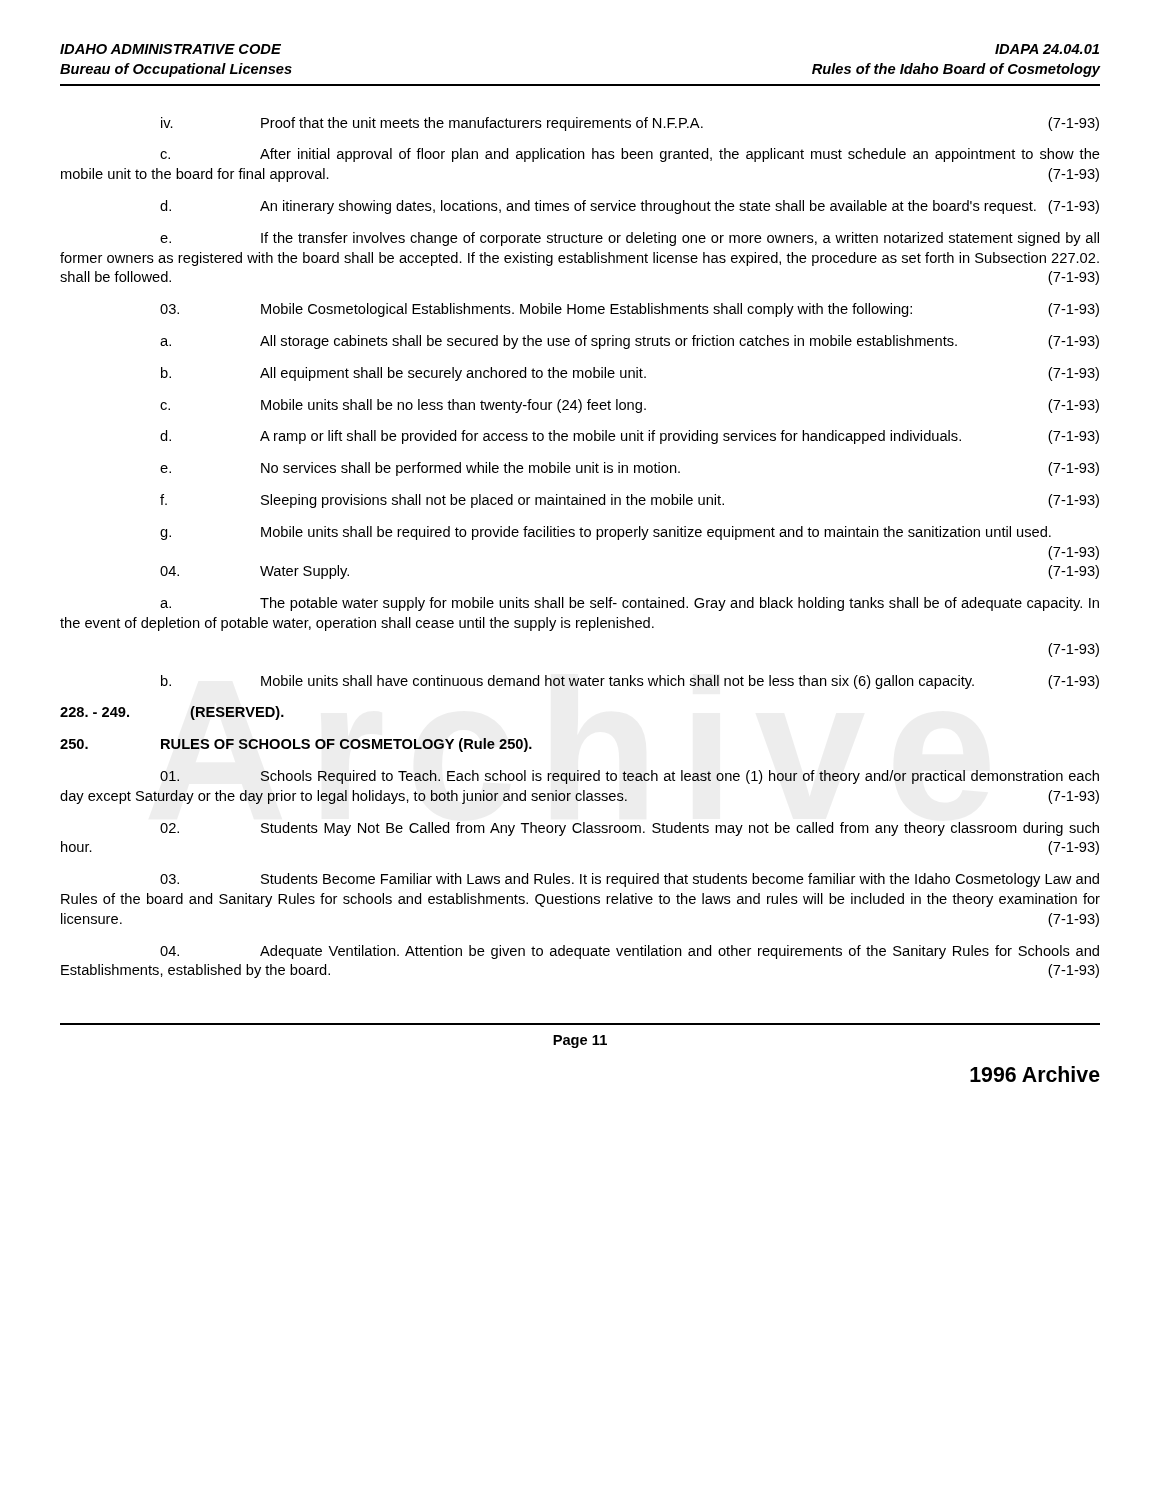Archive
IDAHO ADMINISTRATIVE CODE IDAPA 24.04.01
Bureau of Occupational Licenses Rules of the Idaho Board of Cosmetology
iv. Proof that the unit meets the manufacturers requirements of N.F.P.A.(7-1-93)
c. After initial approval of floor plan and application has been granted, the applicant must schedule an appointment to show the mobile unit to the board for final approval.(7-1-93)
d. An itinerary showing dates, locations, and times of service throughout the state shall be available at the board's request.(7-1-93)
e. If the transfer involves change of corporate structure or deleting one or more owners, a written notarized statement signed by all former owners as registered with the board shall be accepted. If the existing establishment license has expired, the procedure as set forth in Subsection 227.02. shall be followed.(7-1-93)
03. Mobile Cosmetological Establishments. Mobile Home Establishments shall comply with the following:(7-1-93)
a. All storage cabinets shall be secured by the use of spring struts or friction catches in mobile establishments.(7-1-93)
b. All equipment shall be securely anchored to the mobile unit.(7-1-93)
c. Mobile units shall be no less than twenty-four (24) feet long.(7-1-93)
d. A ramp or lift shall be provided for access to the mobile unit if providing services for handicapped individuals.(7-1-93)
e. No services shall be performed while the mobile unit is in motion.(7-1-93)
f. Sleeping provisions shall not be placed or maintained in the mobile unit.(7-1-93)
g. Mobile units shall be required to provide facilities to properly sanitize equipment and to maintain the sanitization until used.(7-1-93)
04. Water Supply.(7-1-93)
a. The potable water supply for mobile units shall be self- contained. Gray and black holding tanks shall be of adequate capacity. In the event of depletion of potable water, operation shall cease until the supply is replenished.
(7-1-93)
b. Mobile units shall have continuous demand hot water tanks which shall not be less than six (6) gallon capacity.(7-1-93)
228. - 249. (RESERVED).
250. RULES OF SCHOOLS OF COSMETOLOGY (Rule 250).
01. Schools Required to Teach. Each school is required to teach at least one (1) hour of theory and/or practical demonstration each day except Saturday or the day prior to legal holidays, to both junior and senior classes.(7-1-93)
02. Students May Not Be Called from Any Theory Classroom. Students may not be called from any theory classroom during such hour.(7-1-93)
03. Students Become Familiar with Laws and Rules. It is required that students become familiar with the Idaho Cosmetology Law and Rules of the board and Sanitary Rules for schools and establishments. Questions relative to the laws and rules will be included in the theory examination for licensure.(7-1-93)
04. Adequate Ventilation. Attention be given to adequate ventilation and other requirements of the Sanitary Rules for Schools and Establishments, established by the board.(7-1-93)
Page 11
1996 Archive